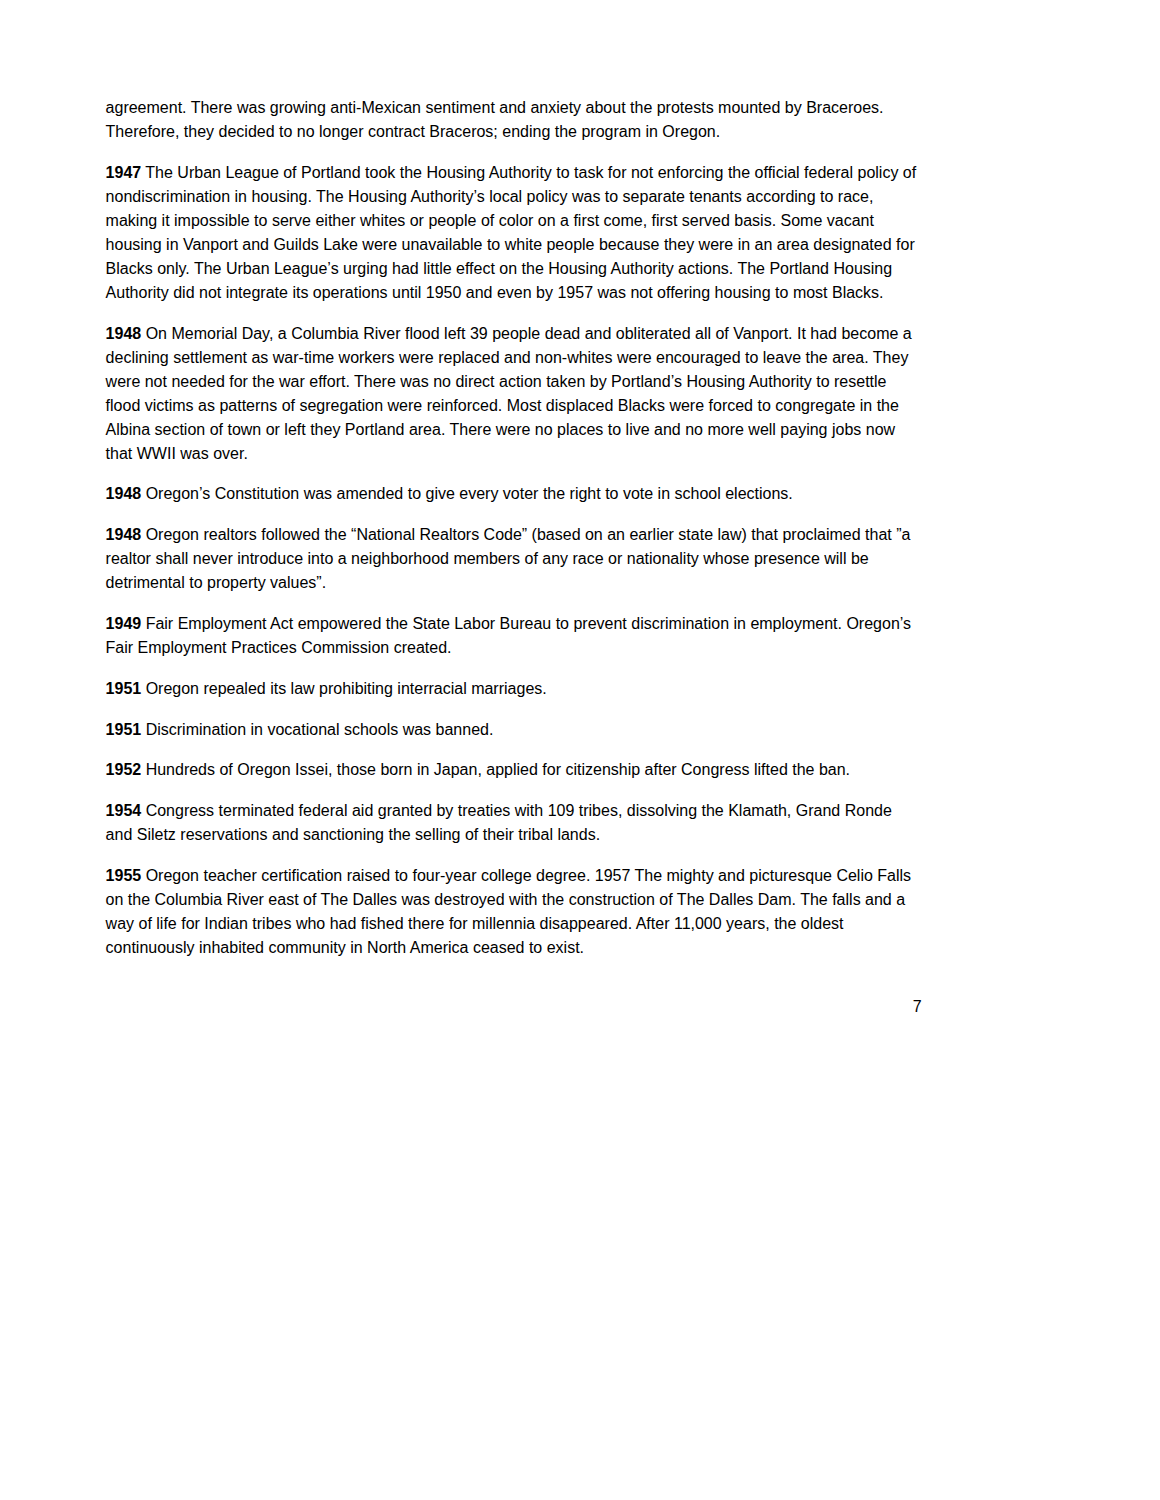agreement. There was growing anti-Mexican sentiment and anxiety about the protests mounted by Braceroes. Therefore, they decided to no longer contract Braceros; ending the program in Oregon.
1947 The Urban League of Portland took the Housing Authority to task for not enforcing the official federal policy of nondiscrimination in housing. The Housing Authority’s local policy was to separate tenants according to race, making it impossible to serve either whites or people of color on a first come, first served basis. Some vacant housing in Vanport and Guilds Lake were unavailable to white people because they were in an area designated for Blacks only. The Urban League’s urging had little effect on the Housing Authority actions. The Portland Housing Authority did not integrate its operations until 1950 and even by 1957 was not offering housing to most Blacks.
1948 On Memorial Day, a Columbia River flood left 39 people dead and obliterated all of Vanport. It had become a declining settlement as war-time workers were replaced and non-whites were encouraged to leave the area. They were not needed for the war effort. There was no direct action taken by Portland’s Housing Authority to resettle flood victims as patterns of segregation were reinforced. Most displaced Blacks were forced to congregate in the Albina section of town or left they Portland area. There were no places to live and no more well paying jobs now that WWII was over.
1948 Oregon’s Constitution was amended to give every voter the right to vote in school elections.
1948 Oregon realtors followed the “National Realtors Code” (based on an earlier state law) that proclaimed that ”a realtor shall never introduce into a neighborhood members of any race or nationality whose presence will be detrimental to property values”.
1949 Fair Employment Act empowered the State Labor Bureau to prevent discrimination in employment. Oregon’s Fair Employment Practices Commission created.
1951 Oregon repealed its law prohibiting interracial marriages.
1951 Discrimination in vocational schools was banned.
1952 Hundreds of Oregon Issei, those born in Japan, applied for citizenship after Congress lifted the ban.
1954 Congress terminated federal aid granted by treaties with 109 tribes, dissolving the Klamath, Grand Ronde and Siletz reservations and sanctioning the selling of their tribal lands.
1955 Oregon teacher certification raised to four-year college degree. 1957 The mighty and picturesque Celio Falls on the Columbia River east of The Dalles was destroyed with the construction of The Dalles Dam. The falls and a way of life for Indian tribes who had fished there for millennia disappeared. After 11,000 years, the oldest continuously inhabited community in North America ceased to exist.
7